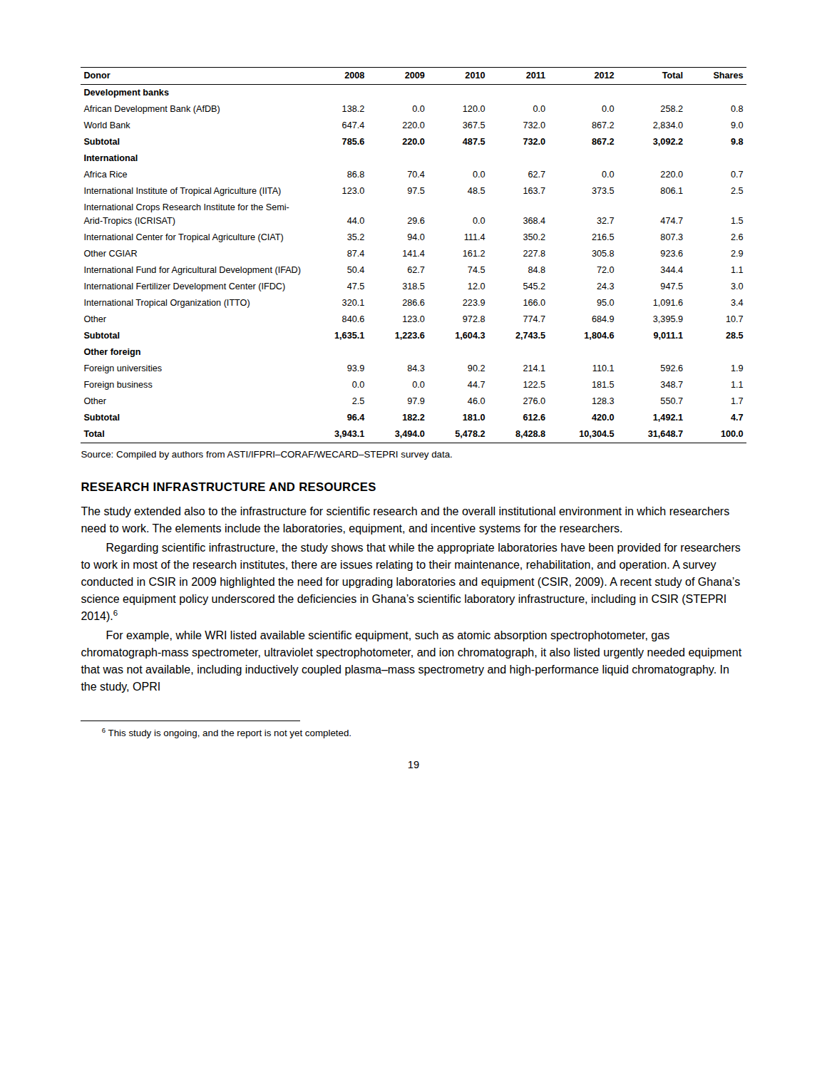| Donor | 2008 | 2009 | 2010 | 2011 | 2012 | Total | Shares |
| --- | --- | --- | --- | --- | --- | --- | --- |
| Development banks | | | | | | | |
| African Development Bank (AfDB) | 138.2 | 0.0 | 120.0 | 0.0 | 0.0 | 258.2 | 0.8 |
| World Bank | 647.4 | 220.0 | 367.5 | 732.0 | 867.2 | 2,834.0 | 9.0 |
| Subtotal | 785.6 | 220.0 | 487.5 | 732.0 | 867.2 | 3,092.2 | 9.8 |
| International | | | | | | | |
| Africa Rice | 86.8 | 70.4 | 0.0 | 62.7 | 0.0 | 220.0 | 0.7 |
| International Institute of Tropical Agriculture (IITA) | 123.0 | 97.5 | 48.5 | 163.7 | 373.5 | 806.1 | 2.5 |
| International Crops Research Institute for the Semi-Arid-Tropics (ICRISAT) | 44.0 | 29.6 | 0.0 | 368.4 | 32.7 | 474.7 | 1.5 |
| International Center for Tropical Agriculture (CIAT) | 35.2 | 94.0 | 111.4 | 350.2 | 216.5 | 807.3 | 2.6 |
| Other CGIAR | 87.4 | 141.4 | 161.2 | 227.8 | 305.8 | 923.6 | 2.9 |
| International Fund for Agricultural Development (IFAD) | 50.4 | 62.7 | 74.5 | 84.8 | 72.0 | 344.4 | 1.1 |
| International Fertilizer Development Center (IFDC) | 47.5 | 318.5 | 12.0 | 545.2 | 24.3 | 947.5 | 3.0 |
| International Tropical Organization (ITTO) | 320.1 | 286.6 | 223.9 | 166.0 | 95.0 | 1,091.6 | 3.4 |
| Other | 840.6 | 123.0 | 972.8 | 774.7 | 684.9 | 3,395.9 | 10.7 |
| Subtotal | 1,635.1 | 1,223.6 | 1,604.3 | 2,743.5 | 1,804.6 | 9,011.1 | 28.5 |
| Other foreign | | | | | | | |
| Foreign universities | 93.9 | 84.3 | 90.2 | 214.1 | 110.1 | 592.6 | 1.9 |
| Foreign business | 0.0 | 0.0 | 44.7 | 122.5 | 181.5 | 348.7 | 1.1 |
| Other | 2.5 | 97.9 | 46.0 | 276.0 | 128.3 | 550.7 | 1.7 |
| Subtotal | 96.4 | 182.2 | 181.0 | 612.6 | 420.0 | 1,492.1 | 4.7 |
| Total | 3,943.1 | 3,494.0 | 5,478.2 | 8,428.8 | 10,304.5 | 31,648.7 | 100.0 |
Source: Compiled by authors from ASTI/IFPRI–CORAF/WECARD–STEPRI survey data.
RESEARCH INFRASTRUCTURE AND RESOURCES
The study extended also to the infrastructure for scientific research and the overall institutional environment in which researchers need to work. The elements include the laboratories, equipment, and incentive systems for the researchers.
Regarding scientific infrastructure, the study shows that while the appropriate laboratories have been provided for researchers to work in most of the research institutes, there are issues relating to their maintenance, rehabilitation, and operation. A survey conducted in CSIR in 2009 highlighted the need for upgrading laboratories and equipment (CSIR, 2009). A recent study of Ghana’s science equipment policy underscored the deficiencies in Ghana’s scientific laboratory infrastructure, including in CSIR (STEPRI 2014).6
For example, while WRI listed available scientific equipment, such as atomic absorption spectrophotometer, gas chromatograph-mass spectrometer, ultraviolet spectrophotometer, and ion chromatograph, it also listed urgently needed equipment that was not available, including inductively coupled plasma–mass spectrometry and high-performance liquid chromatography. In the study, OPRI
6 This study is ongoing, and the report is not yet completed.
19